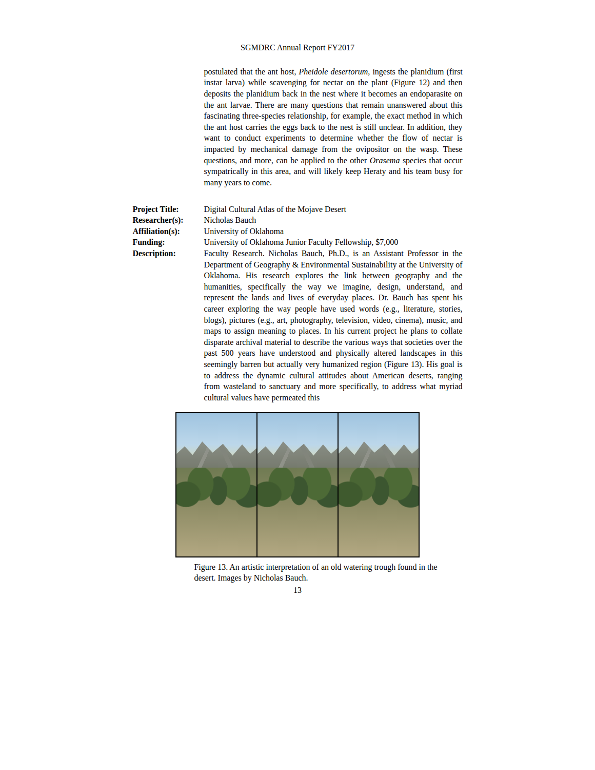SGMDRC Annual Report FY2017
postulated that the ant host, Pheidole desertorum, ingests the planidium (first instar larva) while scavenging for nectar on the plant (Figure 12) and then deposits the planidium back in the nest where it becomes an endoparasite on the ant larvae. There are many questions that remain unanswered about this fascinating three-species relationship, for example, the exact method in which the ant host carries the eggs back to the nest is still unclear. In addition, they want to conduct experiments to determine whether the flow of nectar is impacted by mechanical damage from the ovipositor on the wasp. These questions, and more, can be applied to the other Orasema species that occur sympatrically in this area, and will likely keep Heraty and his team busy for many years to come.
| Project Title: | Digital Cultural Atlas of the Mojave Desert |
| Researcher(s): | Nicholas Bauch |
| Affiliation(s): | University of Oklahoma |
| Funding: | University of Oklahoma Junior Faculty Fellowship, $7,000 |
| Description: | Faculty Research. Nicholas Bauch, Ph.D., is an Assistant Professor in the Department of Geography & Environmental Sustainability at the University of Oklahoma. His research explores the link between geography and the humanities, specifically the way we imagine, design, understand, and represent the lands and lives of everyday places. Dr. Bauch has spent his career exploring the way people have used words (e.g., literature, stories, blogs), pictures (e.g., art, photography, television, video, cinema), music, and maps to assign meaning to places. In his current project he plans to collate disparate archival material to describe the various ways that societies over the past 500 years have understood and physically altered landscapes in this seemingly barren but actually very humanized region (Figure 13). His goal is to address the dynamic cultural attitudes about American deserts, ranging from wasteland to sanctuary and more specifically, to address what myriad cultural values have permeated this |
Figure 13. An artistic interpretation of an old watering trough found in the desert. Images by Nicholas Bauch.
13